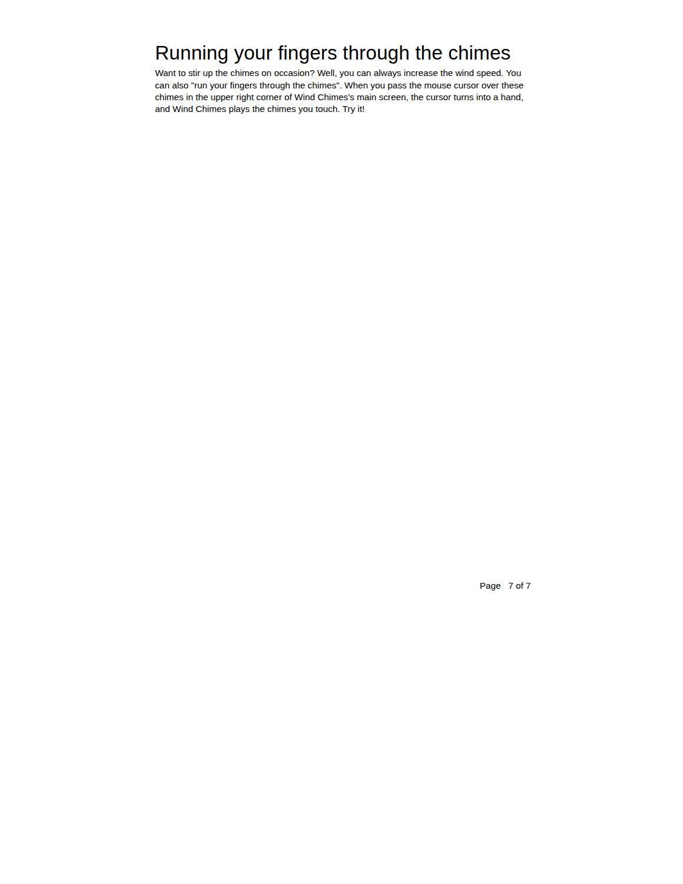Running your fingers through the chimes
Want to stir up the chimes on occasion? Well, you can always increase the wind speed. You can also "run your fingers through the chimes". When you pass the mouse cursor over these chimes in the upper right corner of Wind Chimes's main screen, the cursor turns into a hand, and Wind Chimes plays the chimes you touch. Try it!
Page 7 of 7